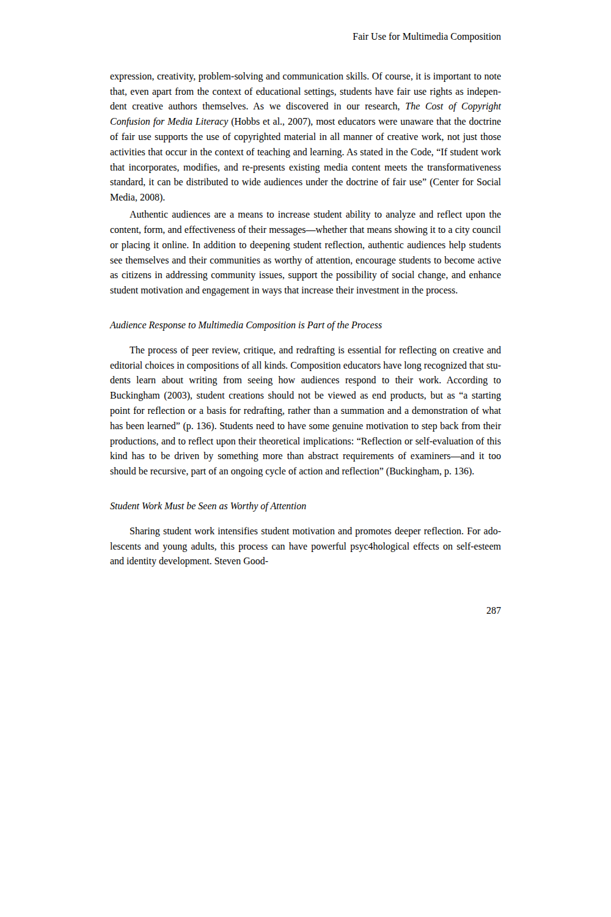Fair Use for Multimedia Composition
expression, creativity, problem-solving and communication skills. Of course, it is important to note that, even apart from the context of educational settings, students have fair use rights as independent creative authors themselves. As we discovered in our research, The Cost of Copyright Confusion for Media Literacy (Hobbs et al., 2007), most educators were unaware that the doctrine of fair use supports the use of copyrighted material in all manner of creative work, not just those activities that occur in the context of teaching and learning. As stated in the Code, “If student work that incorporates, modifies, and re-presents existing media content meets the transformativeness standard, it can be distributed to wide audiences under the doctrine of fair use” (Center for Social Media, 2008).
Authentic audiences are a means to increase student ability to analyze and reflect upon the content, form, and effectiveness of their messages—whether that means showing it to a city council or placing it online. In addition to deepening student reflection, authentic audiences help students see themselves and their communities as worthy of attention, encourage students to become active as citizens in addressing community issues, support the possibility of social change, and enhance student motivation and engagement in ways that increase their investment in the process.
Audience Response to Multimedia Composition is Part of the Process
The process of peer review, critique, and redrafting is essential for reflecting on creative and editorial choices in compositions of all kinds. Composition educators have long recognized that students learn about writing from seeing how audiences respond to their work. According to Buckingham (2003), student creations should not be viewed as end products, but as “a starting point for reflection or a basis for redrafting, rather than a summation and a demonstration of what has been learned” (p. 136). Students need to have some genuine motivation to step back from their productions, and to reflect upon their theoretical implications: “Reflection or self-evaluation of this kind has to be driven by something more than abstract requirements of examiners—and it too should be recursive, part of an ongoing cycle of action and reflection” (Buckingham, p. 136).
Student Work Must be Seen as Worthy of Attention
Sharing student work intensifies student motivation and promotes deeper reflection. For adolescents and young adults, this process can have powerful psyc4hological effects on self-esteem and identity development. Steven Good-
287